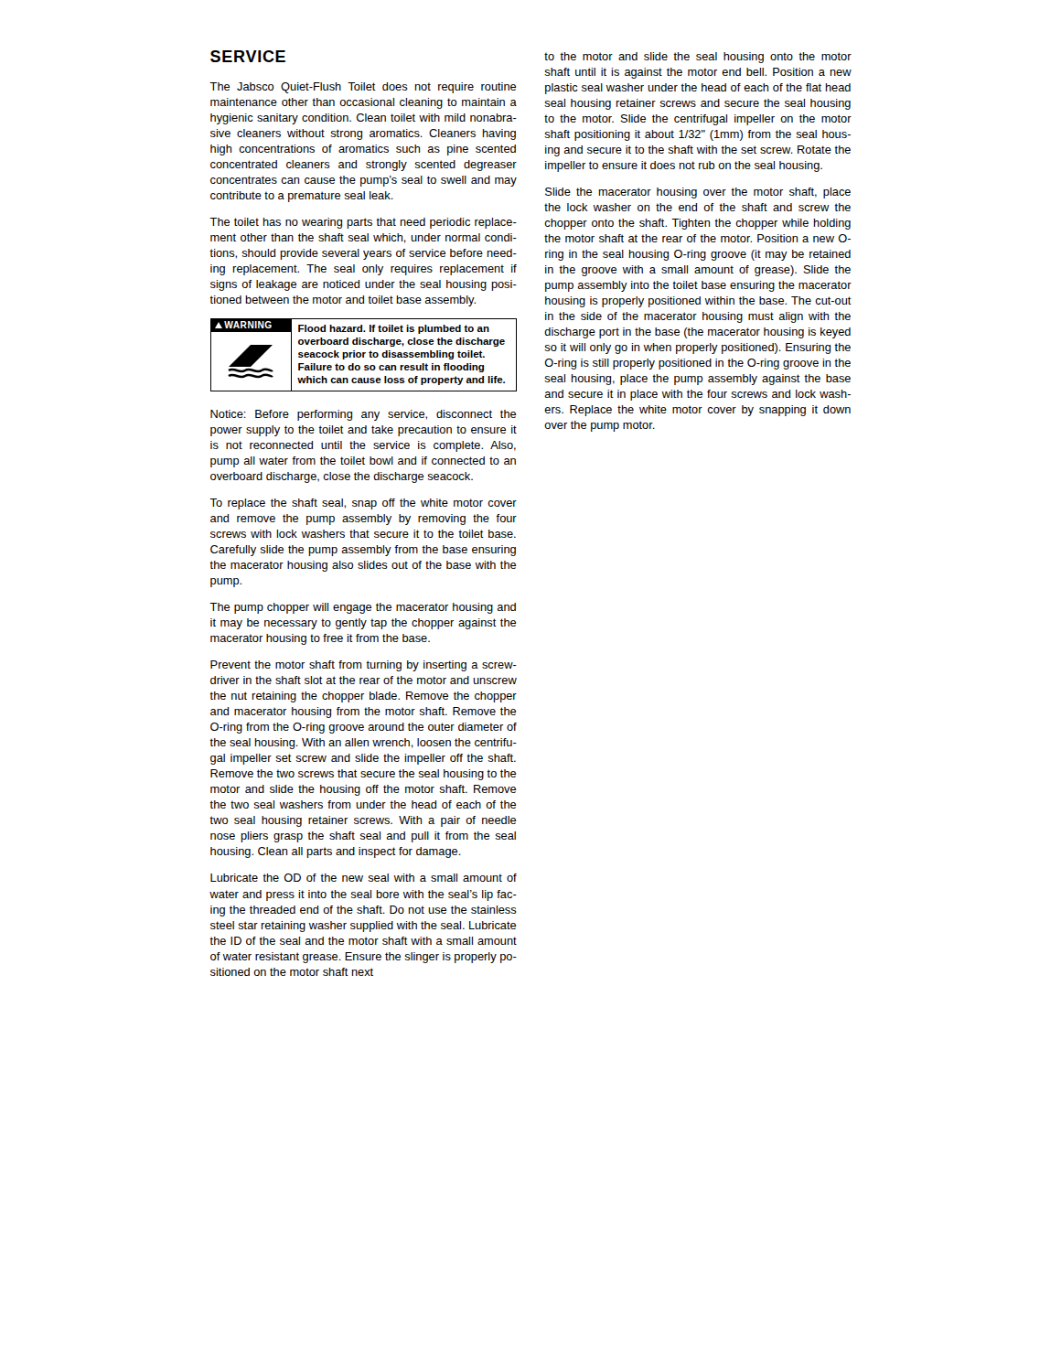SERVICE
The Jabsco Quiet-Flush Toilet does not require routine maintenance other than occasional cleaning to maintain a hygienic sanitary condition. Clean toilet with mild nonabrasive cleaners without strong aromatics. Cleaners having high concentrations of aromatics such as pine scented concentrated cleaners and strongly scented degreaser concentrates can cause the pump’s seal to swell and may contribute to a premature seal leak.
The toilet has no wearing parts that need periodic replacement other than the shaft seal which, under normal conditions, should provide several years of service before needing replacement. The seal only requires replacement if signs of leakage are noticed under the seal housing positioned between the motor and toilet base assembly.
WARNING
Flood hazard. If toilet is plumbed to an overboard discharge, close the discharge seacock prior to disassembling toilet. Failure to do so can result in flooding which can cause loss of property and life.
Notice: Before performing any service, disconnect the power supply to the toilet and take precaution to ensure it is not reconnected until the service is complete. Also, pump all water from the toilet bowl and if connected to an overboard discharge, close the discharge seacock.
To replace the shaft seal, snap off the white motor cover and remove the pump assembly by removing the four screws with lock washers that secure it to the toilet base. Carefully slide the pump assembly from the base ensuring the macerator housing also slides out of the base with the pump.
The pump chopper will engage the macerator housing and it may be necessary to gently tap the chopper against the macerator housing to free it from the base.
Prevent the motor shaft from turning by inserting a screwdriver in the shaft slot at the rear of the motor and unscrew the nut retaining the chopper blade. Remove the chopper and macerator housing from the motor shaft. Remove the O-ring from the O-ring groove around the outer diameter of the seal housing. With an allen wrench, loosen the centrifugal impeller set screw and slide the impeller off the shaft. Remove the two screws that secure the seal housing to the motor and slide the housing off the motor shaft. Remove the two seal washers from under the head of each of the two seal housing retainer screws. With a pair of needle nose pliers grasp the shaft seal and pull it from the seal housing. Clean all parts and inspect for damage.
Lubricate the OD of the new seal with a small amount of water and press it into the seal bore with the seal’s lip facing the threaded end of the shaft. Do not use the stainless steel star retaining washer supplied with the seal. Lubricate the ID of the seal and the motor shaft with a small amount of water resistant grease. Ensure the slinger is properly positioned on the motor shaft next
to the motor and slide the seal housing onto the motor shaft until it is against the motor end bell. Position a new plastic seal washer under the head of each of the flat head seal housing retainer screws and secure the seal housing to the motor. Slide the centrifugal impeller on the motor shaft positioning it about 1/32" (1mm) from the seal housing and secure it to the shaft with the set screw. Rotate the impeller to ensure it does not rub on the seal housing.
Slide the macerator housing over the motor shaft, place the lock washer on the end of the shaft and screw the chopper onto the shaft. Tighten the chopper while holding the motor shaft at the rear of the motor. Position a new O-ring in the seal housing O-ring groove (it may be retained in the groove with a small amount of grease). Slide the pump assembly into the toilet base ensuring the macerator housing is properly positioned within the base. The cut-out in the side of the macerator housing must align with the discharge port in the base (the macerator housing is keyed so it will only go in when properly positioned). Ensuring the O-ring is still properly positioned in the O-ring groove in the seal housing, place the pump assembly against the base and secure it in place with the four screws and lock washers. Replace the white motor cover by snapping it down over the pump motor.